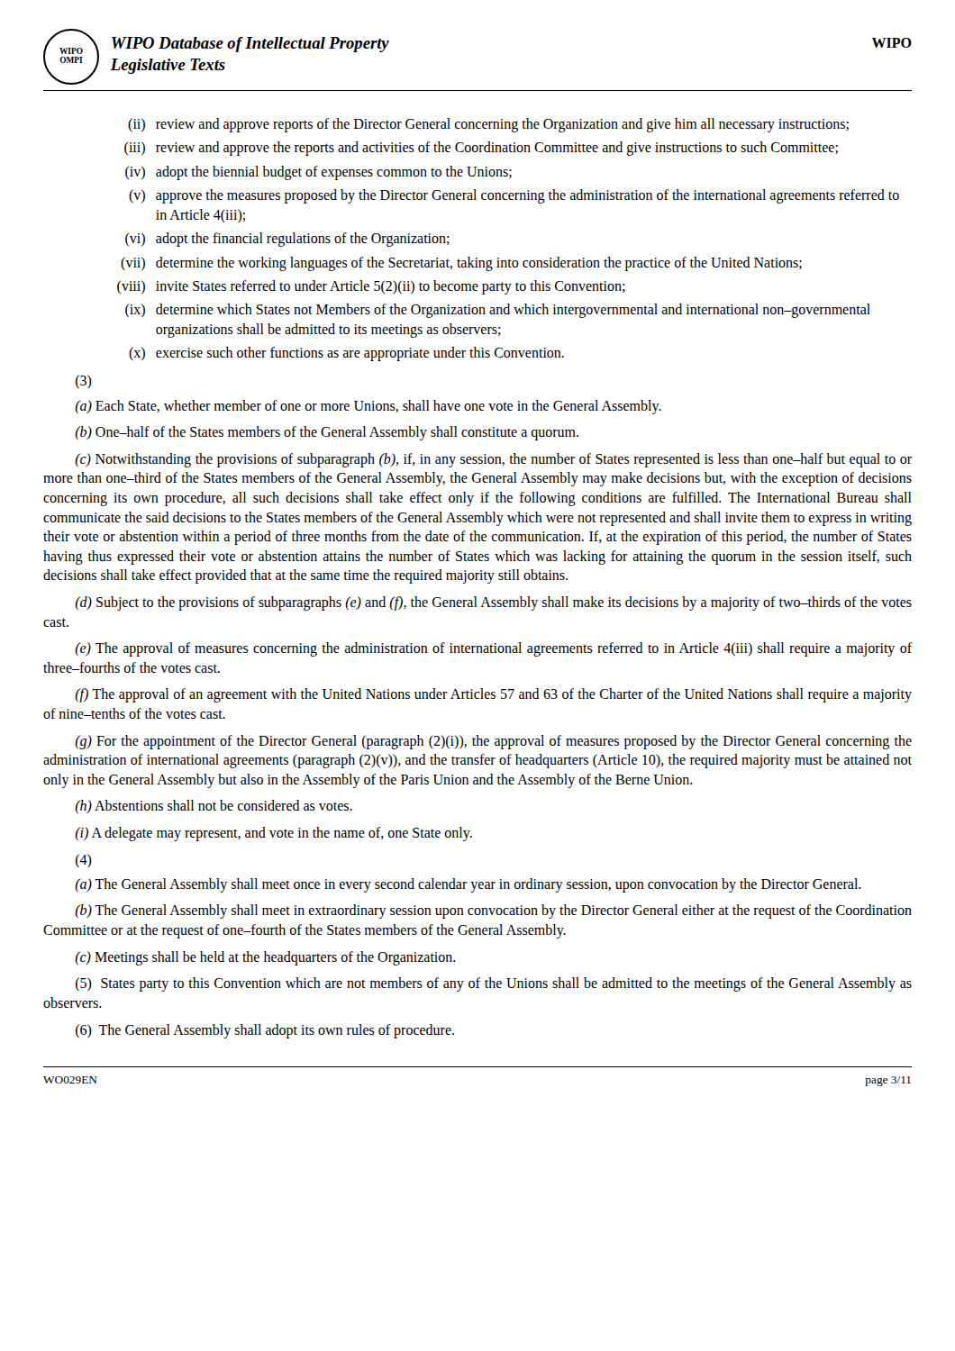WIPO OMPI
WIPO Database of Intellectual Property
Legislative Texts
WIPO
(ii) review and approve reports of the Director General concerning the Organization and give him all necessary instructions;
(iii) review and approve the reports and activities of the Coordination Committee and give instructions to such Committee;
(iv) adopt the biennial budget of expenses common to the Unions;
(v) approve the measures proposed by the Director General concerning the administration of the international agreements referred to in Article 4(iii);
(vi) adopt the financial regulations of the Organization;
(vii) determine the working languages of the Secretariat, taking into consideration the practice of the United Nations;
(viii) invite States referred to under Article 5(2)(ii) to become party to this Convention;
(ix) determine which States not Members of the Organization and which intergovernmental and international non–governmental organizations shall be admitted to its meetings as observers;
(x) exercise such other functions as are appropriate under this Convention.
(3)
(a) Each State, whether member of one or more Unions, shall have one vote in the General Assembly.
(b) One–half of the States members of the General Assembly shall constitute a quorum.
(c) Notwithstanding the provisions of subparagraph (b), if, in any session, the number of States represented is less than one–half but equal to or more than one–third of the States members of the General Assembly, the General Assembly may make decisions but, with the exception of decisions concerning its own procedure, all such decisions shall take effect only if the following conditions are fulfilled. The International Bureau shall communicate the said decisions to the States members of the General Assembly which were not represented and shall invite them to express in writing their vote or abstention within a period of three months from the date of the communication. If, at the expiration of this period, the number of States having thus expressed their vote or abstention attains the number of States which was lacking for attaining the quorum in the session itself, such decisions shall take effect provided that at the same time the required majority still obtains.
(d) Subject to the provisions of subparagraphs (e) and (f), the General Assembly shall make its decisions by a majority of two–thirds of the votes cast.
(e) The approval of measures concerning the administration of international agreements referred to in Article 4(iii) shall require a majority of three–fourths of the votes cast.
(f) The approval of an agreement with the United Nations under Articles 57 and 63 of the Charter of the United Nations shall require a majority of nine–tenths of the votes cast.
(g) For the appointment of the Director General (paragraph (2)(i)), the approval of measures proposed by the Director General concerning the administration of international agreements (paragraph (2)(v)), and the transfer of headquarters (Article 10), the required majority must be attained not only in the General Assembly but also in the Assembly of the Paris Union and the Assembly of the Berne Union.
(h) Abstentions shall not be considered as votes.
(i) A delegate may represent, and vote in the name of, one State only.
(4)
(a) The General Assembly shall meet once in every second calendar year in ordinary session, upon convocation by the Director General.
(b) The General Assembly shall meet in extraordinary session upon convocation by the Director General either at the request of the Coordination Committee or at the request of one–fourth of the States members of the General Assembly.
(c) Meetings shall be held at the headquarters of the Organization.
(5) States party to this Convention which are not members of any of the Unions shall be admitted to the meetings of the General Assembly as observers.
(6) The General Assembly shall adopt its own rules of procedure.
WO029EN page 3/11